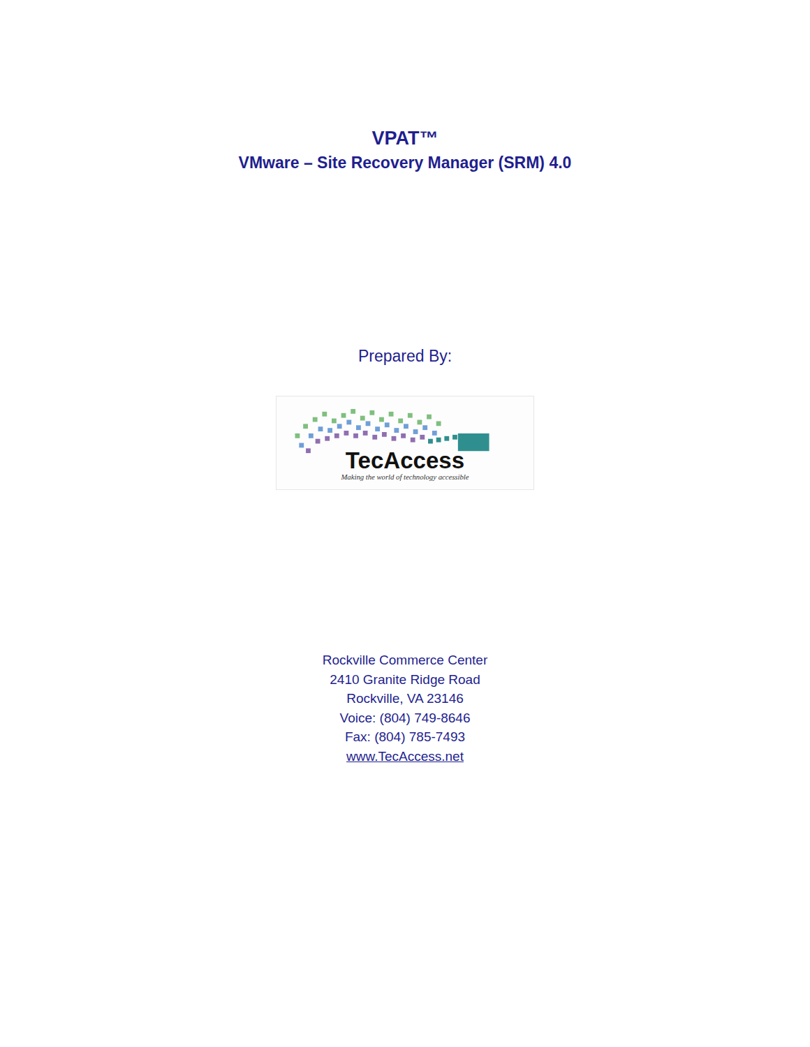VPAT™ VMware – Site Recovery Manager (SRM) 4.0
Prepared By:
TecAccess Making the world of technology accessible
Rockville Commerce Center
2410 Granite Ridge Road
Rockville, VA 23146
Voice: (804) 749-8646
Fax: (804) 785-7493
www.TecAccess.net